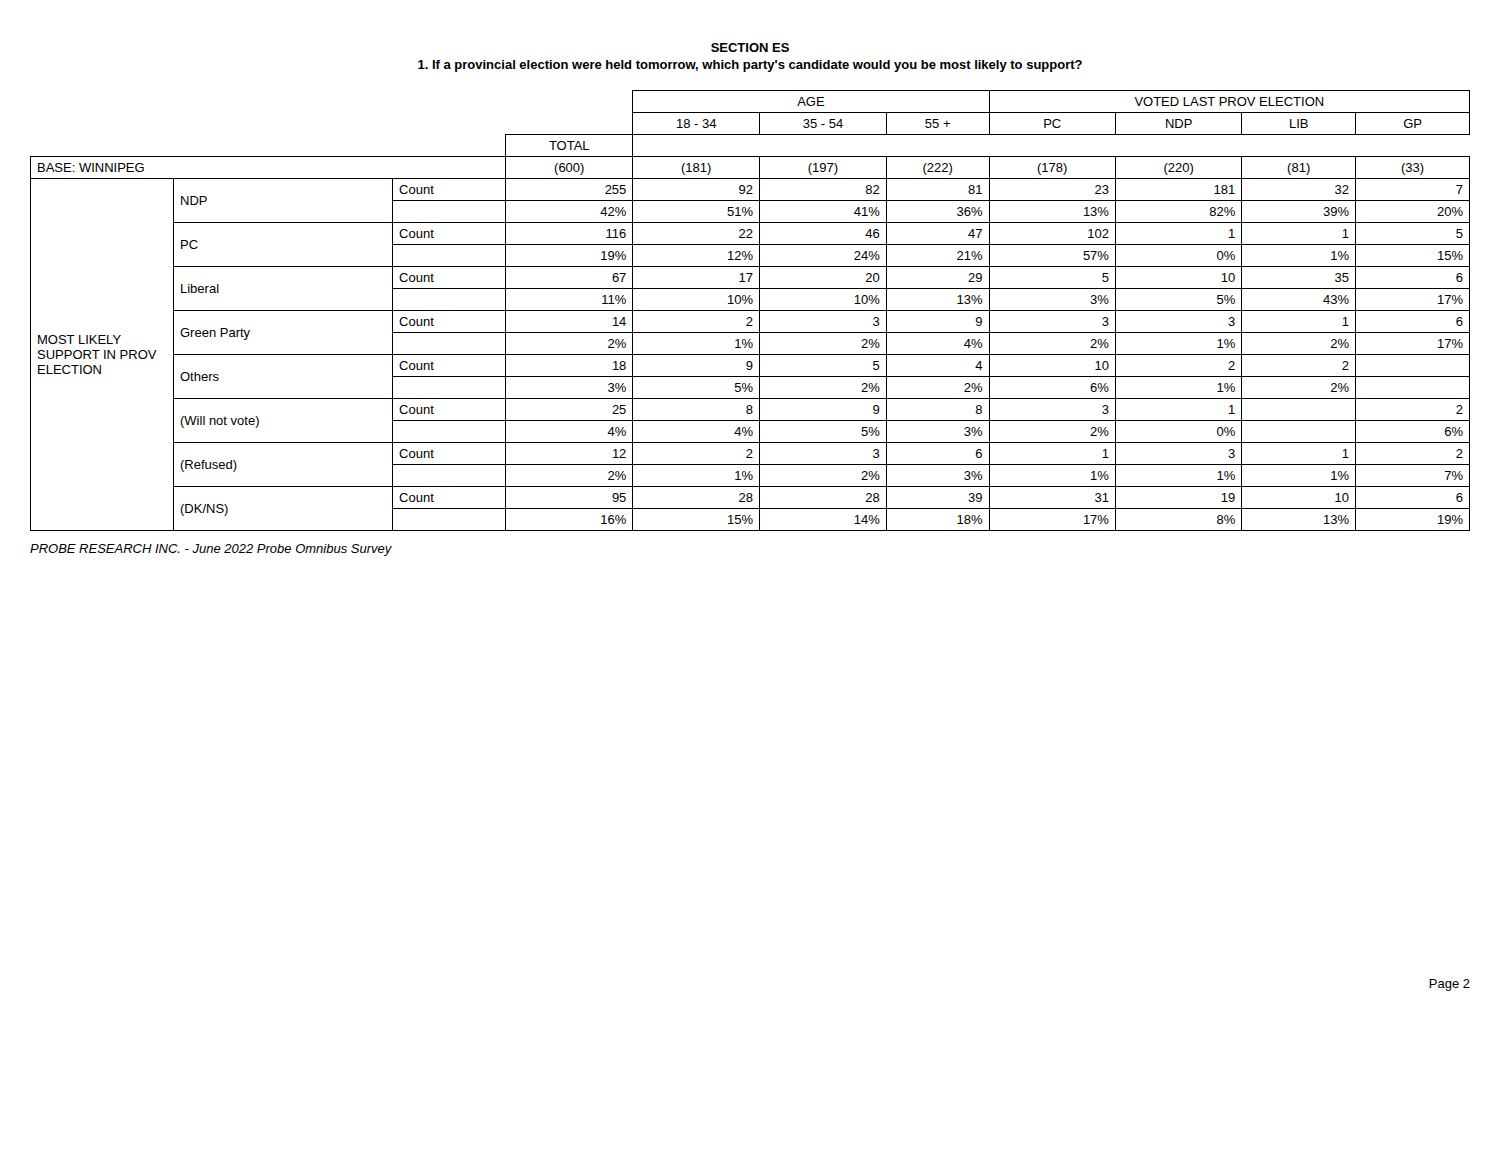SECTION ES
1. If a provincial election were held tomorrow, which party's candidate would you be most likely to support?
| | | AGE | VOTED LAST PROV ELECTION |
| 18 - 34 | 35 - 54 | 55 + | PC | NDP | LIB | GP |
| | TOTAL | |
| BASE: WINNIPEG | (600) | (181) | (197) | (222) | (178) | (220) | (81) | (33) |
| MOST LIKELY SUPPORT IN PROV ELECTION | NDP | Count | 255 | 92 | 82 | 81 | 23 | 181 | 32 | 7 |
| | 42% | 51% | 41% | 36% | 13% | 82% | 39% | 20% |
| PC | Count | 116 | 22 | 46 | 47 | 102 | 1 | 1 | 5 |
| | 19% | 12% | 24% | 21% | 57% | 0% | 1% | 15% |
| Liberal | Count | 67 | 17 | 20 | 29 | 5 | 10 | 35 | 6 |
| | 11% | 10% | 10% | 13% | 3% | 5% | 43% | 17% |
| Green Party | Count | 14 | 2 | 3 | 9 | 3 | 3 | 1 | 6 |
| | 2% | 1% | 2% | 4% | 2% | 1% | 2% | 17% |
| Others | Count | 18 | 9 | 5 | 4 | 10 | 2 | 2 | |
| | 3% | 5% | 2% | 2% | 6% | 1% | 2% | |
| (Will not vote) | Count | 25 | 8 | 9 | 8 | 3 | 1 | | 2 |
| | 4% | 4% | 5% | 3% | 2% | 0% | | 6% |
| (Refused) | Count | 12 | 2 | 3 | 6 | 1 | 3 | 1 | 2 |
| | 2% | 1% | 2% | 3% | 1% | 1% | 1% | 7% |
| (DK/NS) | Count | 95 | 28 | 28 | 39 | 31 | 19 | 10 | 6 |
| | 16% | 15% | 14% | 18% | 17% | 8% | 13% | 19% |
PROBE RESEARCH INC. - June 2022 Probe Omnibus Survey
Page 2